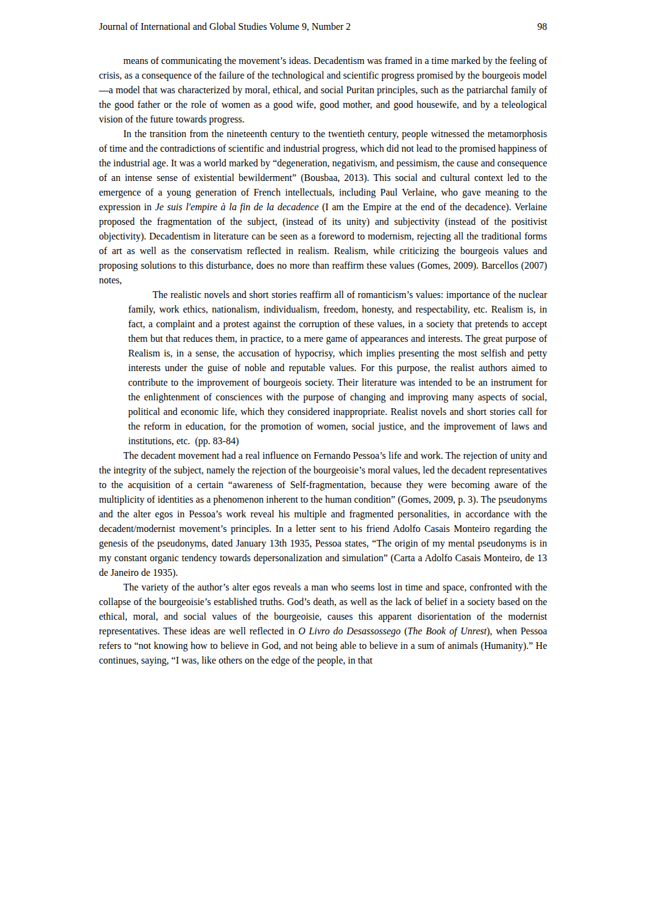Journal of International and Global Studies Volume 9, Number 2
98
means of communicating the movement’s ideas. Decadentism was framed in a time marked by the feeling of crisis, as a consequence of the failure of the technological and scientific progress promised by the bourgeois model—a model that was characterized by moral, ethical, and social Puritan principles, such as the patriarchal family of the good father or the role of women as a good wife, good mother, and good housewife, and by a teleological vision of the future towards progress.
In the transition from the nineteenth century to the twentieth century, people witnessed the metamorphosis of time and the contradictions of scientific and industrial progress, which did not lead to the promised happiness of the industrial age. It was a world marked by “degeneration, negativism, and pessimism, the cause and consequence of an intense sense of existential bewilderment” (Bousbaa, 2013). This social and cultural context led to the emergence of a young generation of French intellectuals, including Paul Verlaine, who gave meaning to the expression in Je suis l'empire à la fin de la decadence (I am the Empire at the end of the decadence). Verlaine proposed the fragmentation of the subject, (instead of its unity) and subjectivity (instead of the positivist objectivity). Decadentism in literature can be seen as a foreword to modernism, rejecting all the traditional forms of art as well as the conservatism reflected in realism. Realism, while criticizing the bourgeois values and proposing solutions to this disturbance, does no more than reaffirm these values (Gomes, 2009). Barcellos (2007) notes,
The realistic novels and short stories reaffirm all of romanticism’s values: importance of the nuclear family, work ethics, nationalism, individualism, freedom, honesty, and respectability, etc. Realism is, in fact, a complaint and a protest against the corruption of these values, in a society that pretends to accept them but that reduces them, in practice, to a mere game of appearances and interests. The great purpose of Realism is, in a sense, the accusation of hypocrisy, which implies presenting the most selfish and petty interests under the guise of noble and reputable values. For this purpose, the realist authors aimed to contribute to the improvement of bourgeois society. Their literature was intended to be an instrument for the enlightenment of consciences with the purpose of changing and improving many aspects of social, political and economic life, which they considered inappropriate. Realist novels and short stories call for the reform in education, for the promotion of women, social justice, and the improvement of laws and institutions, etc. (pp. 83-84)
The decadent movement had a real influence on Fernando Pessoa’s life and work. The rejection of unity and the integrity of the subject, namely the rejection of the bourgeoisie’s moral values, led the decadent representatives to the acquisition of a certain “awareness of Self-fragmentation, because they were becoming aware of the multiplicity of identities as a phenomenon inherent to the human condition” (Gomes, 2009, p. 3). The pseudonyms and the alter egos in Pessoa’s work reveal his multiple and fragmented personalities, in accordance with the decadent/modernist movement’s principles. In a letter sent to his friend Adolfo Casais Monteiro regarding the genesis of the pseudonyms, dated January 13th 1935, Pessoa states, “The origin of my mental pseudonyms is in my constant organic tendency towards depersonalization and simulation” (Carta a Adolfo Casais Monteiro, de 13 de Janeiro de 1935).
The variety of the author’s alter egos reveals a man who seems lost in time and space, confronted with the collapse of the bourgeoisie’s established truths. God’s death, as well as the lack of belief in a society based on the ethical, moral, and social values of the bourgeoisie, causes this apparent disorientation of the modernist representatives. These ideas are well reflected in O Livro do Desassossego (The Book of Unrest), when Pessoa refers to “not knowing how to believe in God, and not being able to believe in a sum of animals (Humanity).” He continues, saying, “I was, like others on the edge of the people, in that